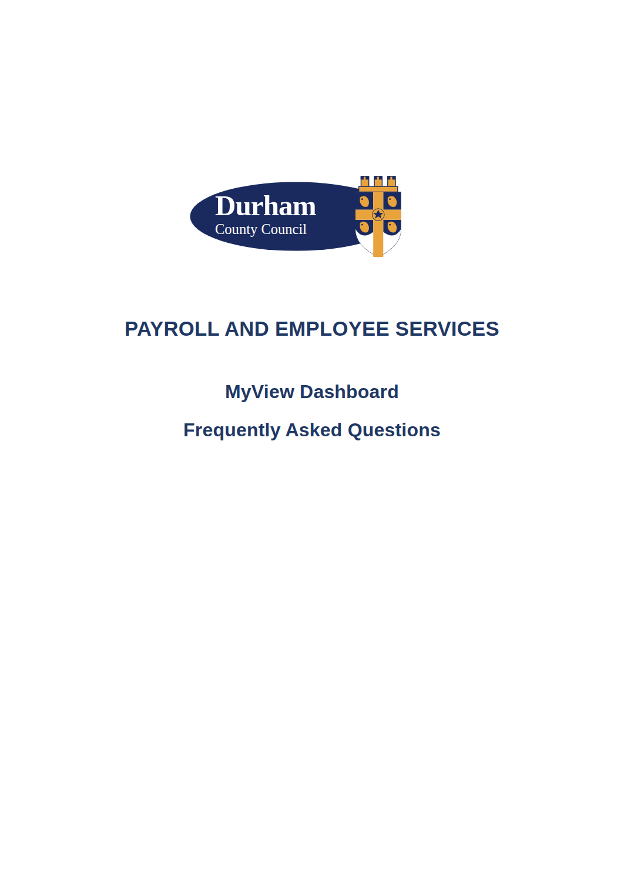Durham County Council
PAYROLL AND EMPLOYEE SERVICES
MyView Dashboard Frequently Asked Questions